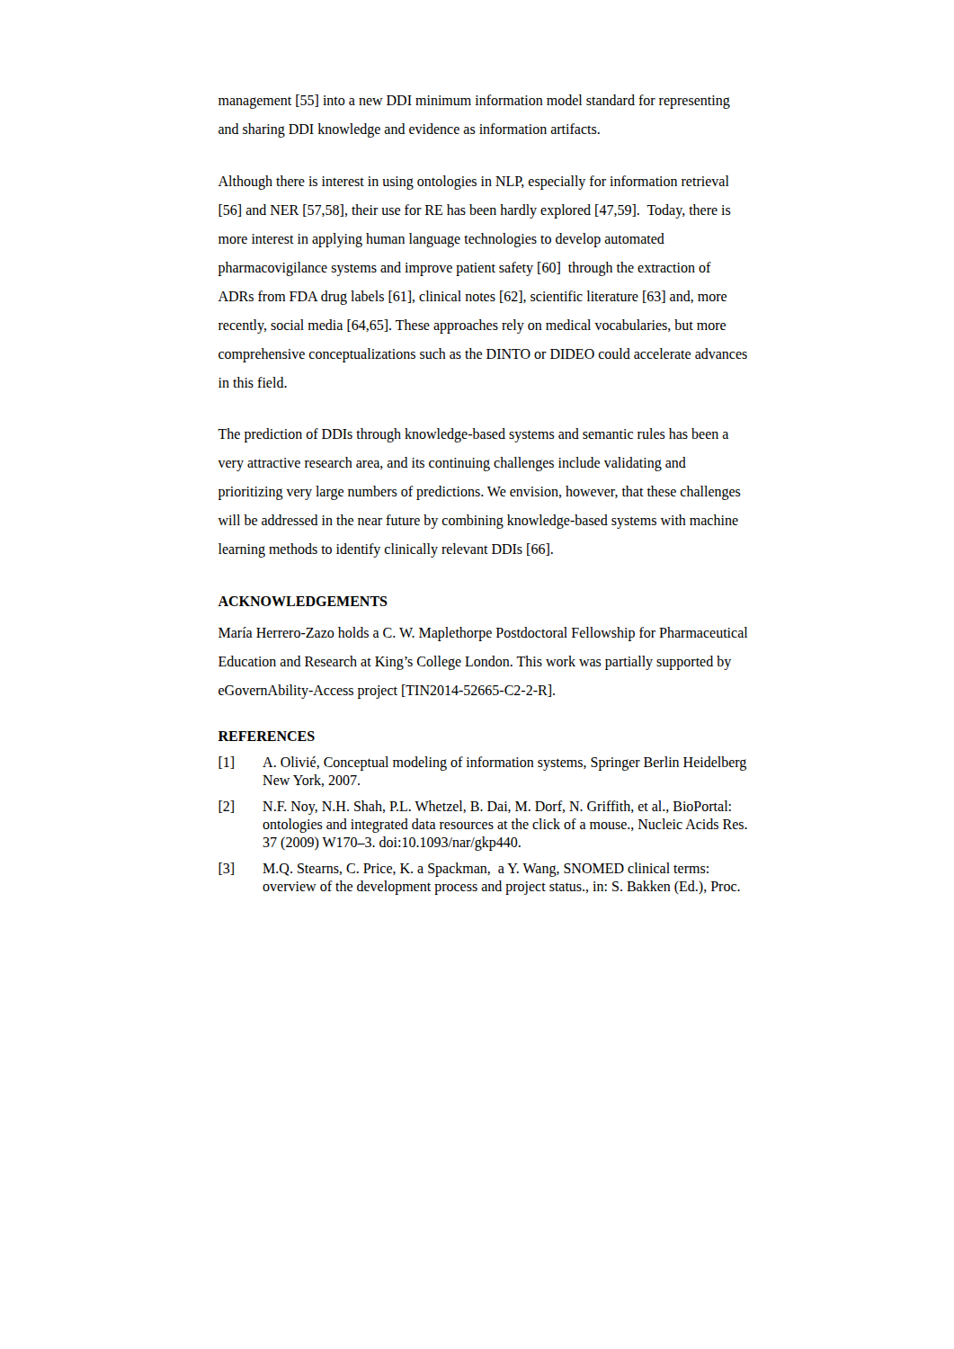management [55] into a new DDI minimum information model standard for representing and sharing DDI knowledge and evidence as information artifacts.
Although there is interest in using ontologies in NLP, especially for information retrieval [56] and NER [57,58], their use for RE has been hardly explored [47,59]. Today, there is more interest in applying human language technologies to develop automated pharmacovigilance systems and improve patient safety [60] through the extraction of ADRs from FDA drug labels [61], clinical notes [62], scientific literature [63] and, more recently, social media [64,65]. These approaches rely on medical vocabularies, but more comprehensive conceptualizations such as the DINTO or DIDEO could accelerate advances in this field.
The prediction of DDIs through knowledge-based systems and semantic rules has been a very attractive research area, and its continuing challenges include validating and prioritizing very large numbers of predictions. We envision, however, that these challenges will be addressed in the near future by combining knowledge-based systems with machine learning methods to identify clinically relevant DDIs [66].
Acknowledgements
María Herrero-Zazo holds a C. W. Maplethorpe Postdoctoral Fellowship for Pharmaceutical Education and Research at King’s College London. This work was partially supported by eGovernAbility-Access project [TIN2014-52665-C2-2-R].
References
[1] A. Olivié, Conceptual modeling of information systems, Springer Berlin Heidelberg New York, 2007.
[2] N.F. Noy, N.H. Shah, P.L. Whetzel, B. Dai, M. Dorf, N. Griffith, et al., BioPortal: ontologies and integrated data resources at the click of a mouse., Nucleic Acids Res. 37 (2009) W170–3. doi:10.1093/nar/gkp440.
[3] M.Q. Stearns, C. Price, K. a Spackman, a Y. Wang, SNOMED clinical terms: overview of the development process and project status., in: S. Bakken (Ed.), Proc.